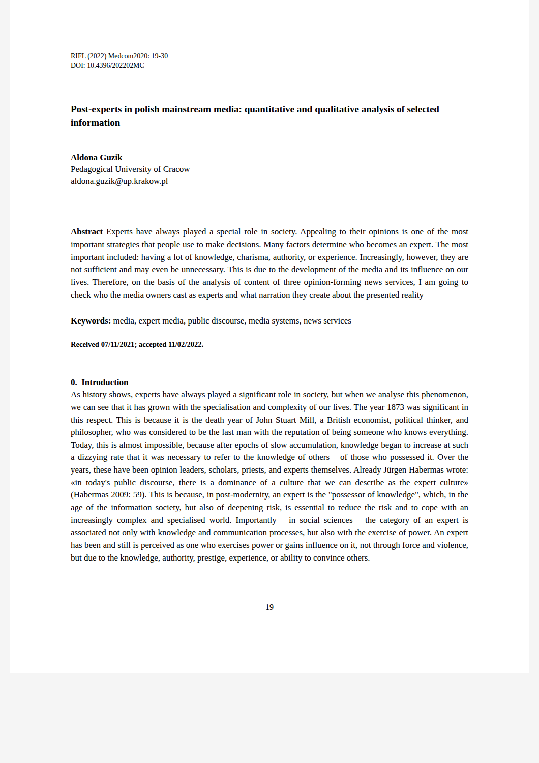RIFL (2022) Medcom2020: 19-30 DOI: 10.4396/202202MC
Post-experts in polish mainstream media: quantitative and qualitative analysis of selected information
Aldona Guzik Pedagogical University of Cracow aldona.guzik@up.krakow.pl
Abstract Experts have always played a special role in society. Appealing to their opinions is one of the most important strategies that people use to make decisions. Many factors determine who becomes an expert. The most important included: having a lot of knowledge, charisma, authority, or experience. Increasingly, however, they are not sufficient and may even be unnecessary. This is due to the development of the media and its influence on our lives. Therefore, on the basis of the analysis of content of three opinion-forming news services, I am going to check who the media owners cast as experts and what narration they create about the presented reality
Keywords: media, expert media, public discourse, media systems, news services
Received 07/11/2021; accepted 11/02/2022.
0. Introduction
As history shows, experts have always played a significant role in society, but when we analyse this phenomenon, we can see that it has grown with the specialisation and complexity of our lives. The year 1873 was significant in this respect. This is because it is the death year of John Stuart Mill, a British economist, political thinker, and philosopher, who was considered to be the last man with the reputation of being someone who knows everything. Today, this is almost impossible, because after epochs of slow accumulation, knowledge began to increase at such a dizzying rate that it was necessary to refer to the knowledge of others – of those who possessed it. Over the years, these have been opinion leaders, scholars, priests, and experts themselves. Already Jürgen Habermas wrote: «in today's public discourse, there is a dominance of a culture that we can describe as the expert culture» (Habermas 2009: 59). This is because, in post-modernity, an expert is the "possessor of knowledge", which, in the age of the information society, but also of deepening risk, is essential to reduce the risk and to cope with an increasingly complex and specialised world. Importantly – in social sciences – the category of an expert is associated not only with knowledge and communication processes, but also with the exercise of power. An expert has been and still is perceived as one who exercises power or gains influence on it, not through force and violence, but due to the knowledge, authority, prestige, experience, or ability to convince others.
19